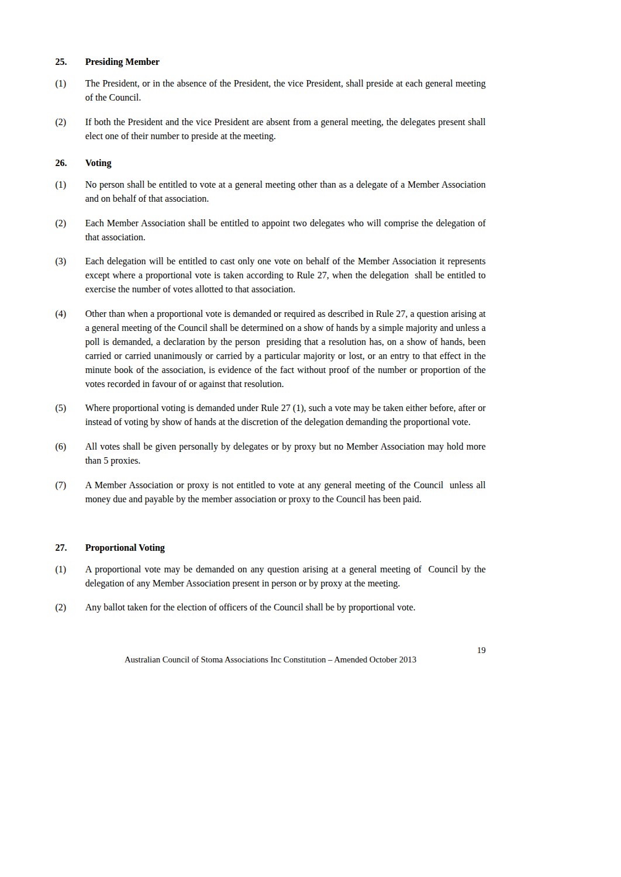25. Presiding Member
(1) The President, or in the absence of the President, the vice President, shall preside at each general meeting of the Council.
(2) If both the President and the vice President are absent from a general meeting, the delegates present shall elect one of their number to preside at the meeting.
26. Voting
(1) No person shall be entitled to vote at a general meeting other than as a delegate of a Member Association and on behalf of that association.
(2) Each Member Association shall be entitled to appoint two delegates who will comprise the delegation of that association.
(3) Each delegation will be entitled to cast only one vote on behalf of the Member Association it represents except where a proportional vote is taken according to Rule 27, when the delegation shall be entitled to exercise the number of votes allotted to that association.
(4) Other than when a proportional vote is demanded or required as described in Rule 27, a question arising at a general meeting of the Council shall be determined on a show of hands by a simple majority and unless a poll is demanded, a declaration by the person presiding that a resolution has, on a show of hands, been carried or carried unanimously or carried by a particular majority or lost, or an entry to that effect in the minute book of the association, is evidence of the fact without proof of the number or proportion of the votes recorded in favour of or against that resolution.
(5) Where proportional voting is demanded under Rule 27 (1), such a vote may be taken either before, after or instead of voting by show of hands at the discretion of the delegation demanding the proportional vote.
(6) All votes shall be given personally by delegates or by proxy but no Member Association may hold more than 5 proxies.
(7) A Member Association or proxy is not entitled to vote at any general meeting of the Council unless all money due and payable by the member association or proxy to the Council has been paid.
27. Proportional Voting
(1) A proportional vote may be demanded on any question arising at a general meeting of Council by the delegation of any Member Association present in person or by proxy at the meeting.
(2) Any ballot taken for the election of officers of the Council shall be by proportional vote.
19
Australian Council of Stoma Associations Inc Constitution – Amended October 2013